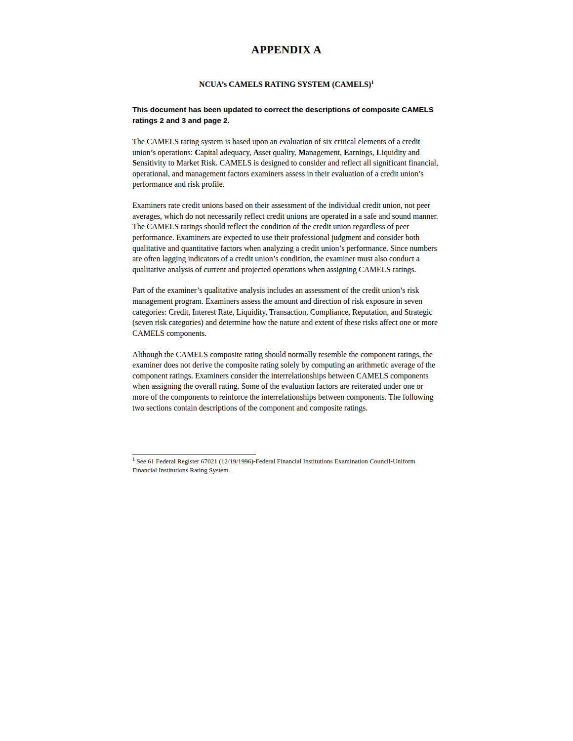APPENDIX A
NCUA’s CAMELS RATING SYSTEM (CAMELS)1
This document has been updated to correct the descriptions of composite CAMELS ratings 2 and 3 and page 2.
The CAMELS rating system is based upon an evaluation of six critical elements of a credit union’s operations: Capital adequacy, Asset quality, Management, Earnings, Liquidity and Sensitivity to Market Risk. CAMELS is designed to consider and reflect all significant financial, operational, and management factors examiners assess in their evaluation of a credit union’s performance and risk profile.
Examiners rate credit unions based on their assessment of the individual credit union, not peer averages, which do not necessarily reflect credit unions are operated in a safe and sound manner. The CAMELS ratings should reflect the condition of the credit union regardless of peer performance. Examiners are expected to use their professional judgment and consider both qualitative and quantitative factors when analyzing a credit union’s performance. Since numbers are often lagging indicators of a credit union’s condition, the examiner must also conduct a qualitative analysis of current and projected operations when assigning CAMELS ratings.
Part of the examiner’s qualitative analysis includes an assessment of the credit union’s risk management program. Examiners assess the amount and direction of risk exposure in seven categories: Credit, Interest Rate, Liquidity, Transaction, Compliance, Reputation, and Strategic (seven risk categories) and determine how the nature and extent of these risks affect one or more CAMELS components.
Although the CAMELS composite rating should normally resemble the component ratings, the examiner does not derive the composite rating solely by computing an arithmetic average of the component ratings. Examiners consider the interrelationships between CAMELS components when assigning the overall rating. Some of the evaluation factors are reiterated under one or more of the components to reinforce the interrelationships between components. The following two sections contain descriptions of the component and composite ratings.
1 See 61 Federal Register 67021 (12/19/1996)-Federal Financial Institutions Examination Council-Uniform Financial Institutions Rating System.